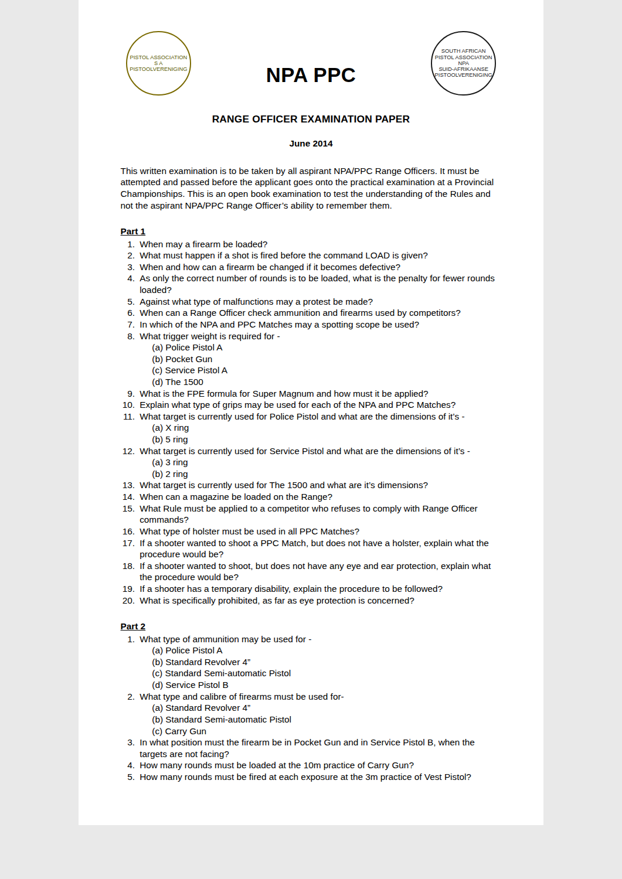PISTOL ASSOCIATION
S A
PISTOOLVERENIGING
NPA PPC
SOUTH AFRICAN PISTOL ASSOCIATION
NPA
SUID-AFRIKAANSE PISTOOLVERENIGING
RANGE OFFICER EXAMINATION PAPER
June 2014
This written examination is to be taken by all aspirant NPA/PPC Range Officers. It must be attempted and passed before the applicant goes onto the practical examination at a Provincial Championships. This is an open book examination to test the understanding of the Rules and not the aspirant NPA/PPC Range Officer’s ability to remember them.
Part 1
When may a firearm be loaded?
What must happen if a shot is fired before the command LOAD is given?
When and how can a firearm be changed if it becomes defective?
As only the correct number of rounds is to be loaded, what is the penalty for fewer rounds loaded?
Against what type of malfunctions may a protest be made?
When can a Range Officer check ammunition and firearms used by competitors?
In which of the NPA and PPC Matches may a spotting scope be used?
What trigger weight is required for -
Police Pistol A
Pocket Gun
Service Pistol A
The 1500
What is the FPE formula for Super Magnum and how must it be applied?
Explain what type of grips may be used for each of the NPA and PPC Matches?
What target is currently used for Police Pistol and what are the dimensions of it’s -
X ring
5 ring
What target is currently used for Service Pistol and what are the dimensions of it’s -
3 ring
2 ring
What target is currently used for The 1500 and what are it’s dimensions?
When can a magazine be loaded on the Range?
What Rule must be applied to a competitor who refuses to comply with Range Officer commands?
What type of holster must be used in all PPC Matches?
If a shooter wanted to shoot a PPC Match, but does not have a holster, explain what the procedure would be?
If a shooter wanted to shoot, but does not have any eye and ear protection, explain what the procedure would be?
If a shooter has a temporary disability, explain the procedure to be followed?
What is specifically prohibited, as far as eye protection is concerned?
Part 2
What type of ammunition may be used for -
Police Pistol A
Standard Revolver 4”
Standard Semi-automatic Pistol
Service Pistol B
What type and calibre of firearms must be used for-
Standard Revolver 4”
Standard Semi-automatic Pistol
Carry Gun
In what position must the firearm be in Pocket Gun and in Service Pistol B, when the targets are not facing?
How many rounds must be loaded at the 10m practice of Carry Gun?
How many rounds must be fired at each exposure at the 3m practice of Vest Pistol?